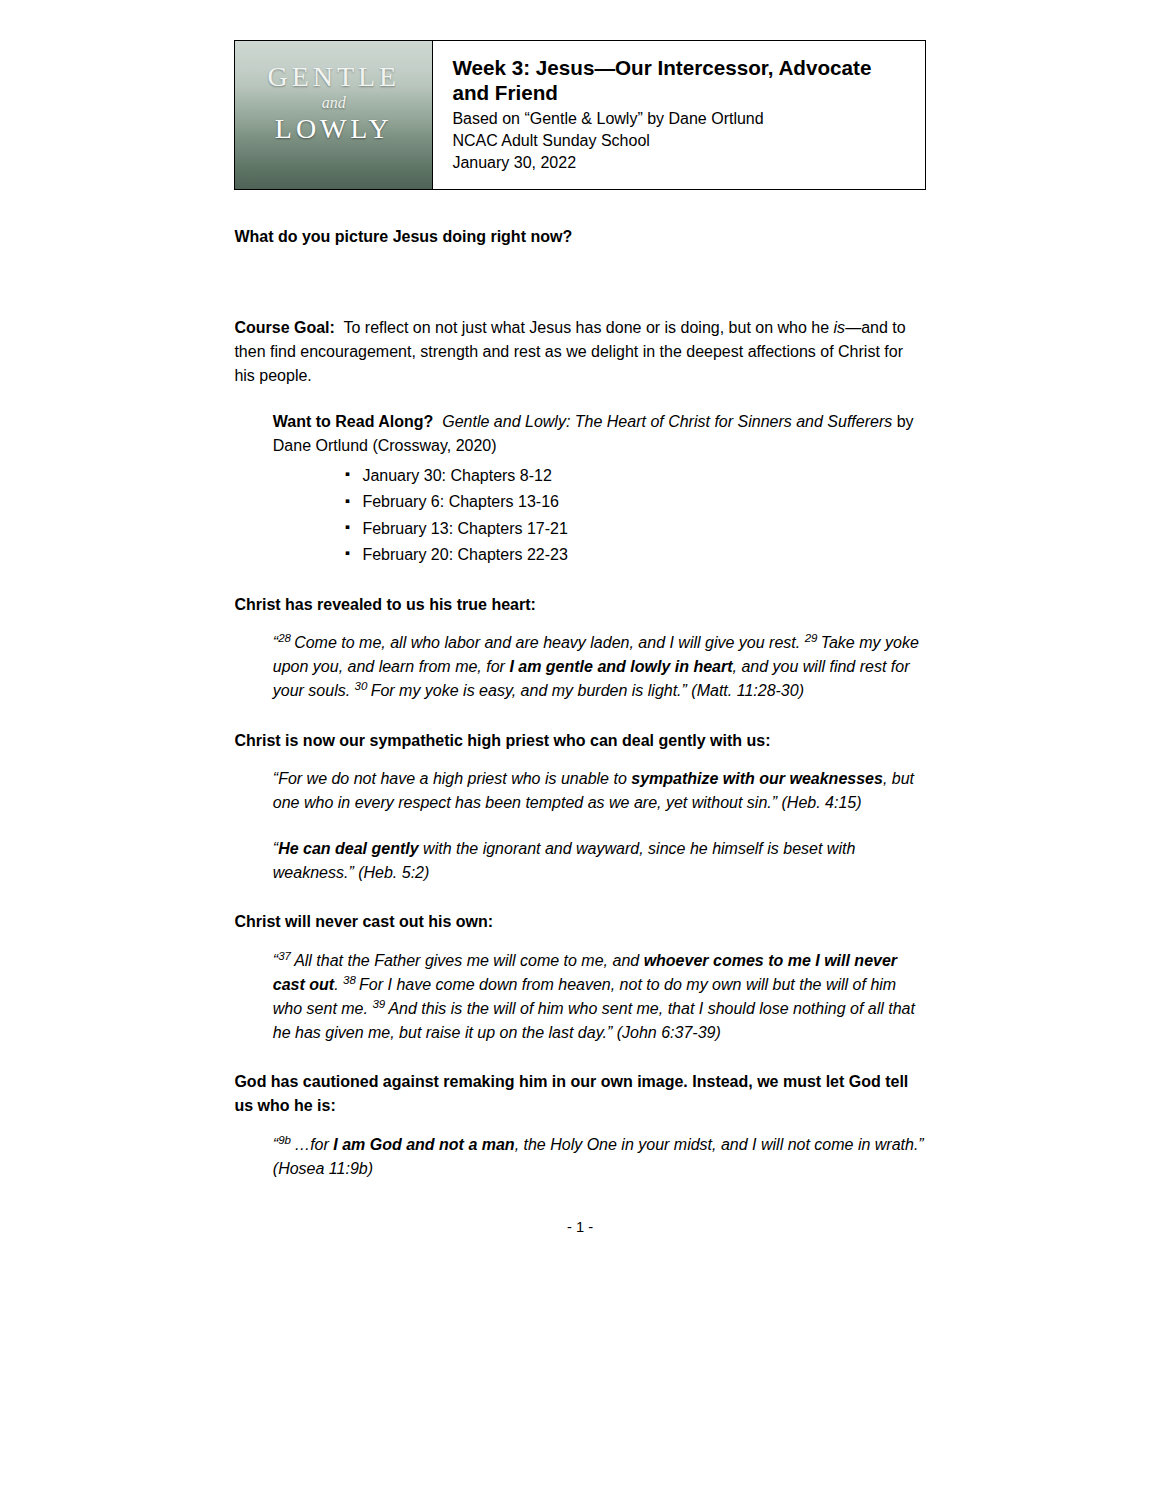GENTLE
and
LOWLY
Week 3: Jesus—Our Intercessor, Advocate and Friend
Based on “Gentle & Lowly” by Dane Ortlund
NCAC Adult Sunday School
January 30, 2022
What do you picture Jesus doing right now?
Course Goal: To reflect on not just what Jesus has done or is doing, but on who he is—and to then find encouragement, strength and rest as we delight in the deepest affections of Christ for his people.
Want to Read Along? Gentle and Lowly: The Heart of Christ for Sinners and Sufferers by Dane Ortlund (Crossway, 2020)
January 30: Chapters 8-12
February 6: Chapters 13-16
February 13: Chapters 17-21
February 20: Chapters 22-23
Christ has revealed to us his true heart:
“28 Come to me, all who labor and are heavy laden, and I will give you rest. 29 Take my yoke upon you, and learn from me, for I am gentle and lowly in heart, and you will find rest for your souls. 30 For my yoke is easy, and my burden is light.” (Matt. 11:28-30)
Christ is now our sympathetic high priest who can deal gently with us:
“For we do not have a high priest who is unable to sympathize with our weaknesses, but one who in every respect has been tempted as we are, yet without sin.” (Heb. 4:15)
“He can deal gently with the ignorant and wayward, since he himself is beset with weakness.” (Heb. 5:2)
Christ will never cast out his own:
“37 All that the Father gives me will come to me, and whoever comes to me I will never cast out. 38 For I have come down from heaven, not to do my own will but the will of him who sent me. 39 And this is the will of him who sent me, that I should lose nothing of all that he has given me, but raise it up on the last day.” (John 6:37-39)
God has cautioned against remaking him in our own image. Instead, we must let God tell us who he is:
“9b …for I am God and not a man, the Holy One in your midst, and I will not come in wrath.” (Hosea 11:9b)
- 1 -